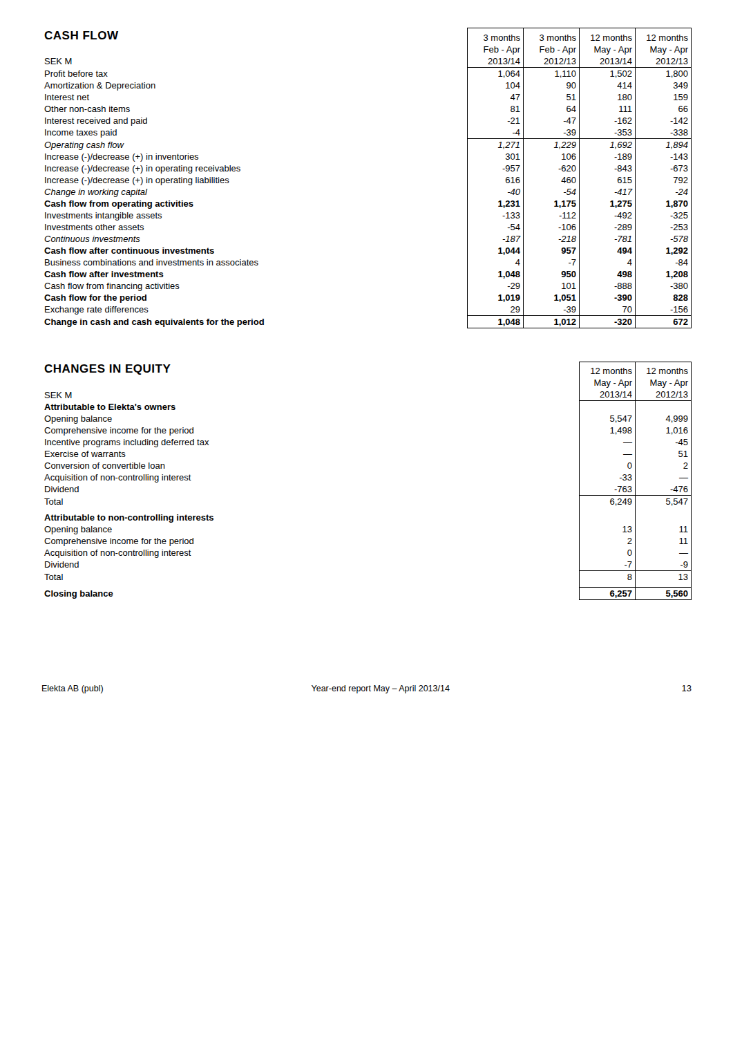| CASH FLOW | 3 months | 3 months | 12 months | 12 months |
| | Feb - Apr | Feb - Apr | May - Apr | May - Apr |
| SEK M | 2013/14 | 2012/13 | 2013/14 | 2012/13 |
| Profit before tax | 1,064 | 1,110 | 1,502 | 1,800 |
| Amortization & Depreciation | 104 | 90 | 414 | 349 |
| Interest net | 47 | 51 | 180 | 159 |
| Other non-cash items | 81 | 64 | 111 | 66 |
| Interest received and paid | -21 | -47 | -162 | -142 |
| Income taxes paid | -4 | -39 | -353 | -338 |
| Operating cash flow | 1,271 | 1,229 | 1,692 | 1,894 |
| Increase (-)/decrease (+) in inventories | 301 | 106 | -189 | -143 |
| Increase (-)/decrease (+) in operating receivables | -957 | -620 | -843 | -673 |
| Increase (-)/decrease (+) in operating liabilities | 616 | 460 | 615 | 792 |
| Change in working capital | -40 | -54 | -417 | -24 |
| Cash flow from operating activities | 1,231 | 1,175 | 1,275 | 1,870 |
| Investments intangible assets | -133 | -112 | -492 | -325 |
| Investments other assets | -54 | -106 | -289 | -253 |
| Continuous investments | -187 | -218 | -781 | -578 |
| Cash flow after continuous investments | 1,044 | 957 | 494 | 1,292 |
| Business combinations and investments in associates | 4 | -7 | 4 | -84 |
| Cash flow after investments | 1,048 | 950 | 498 | 1,208 |
| Cash flow from financing activities | -29 | 101 | -888 | -380 |
| Cash flow for the period | 1,019 | 1,051 | -390 | 828 |
| Exchange rate differences | 29 | -39 | 70 | -156 |
| Change in cash and cash equivalents for the period | 1,048 | 1,012 | -320 | 672 |
| CHANGES IN EQUITY | 12 months | 12 months |
| | May - Apr | May - Apr |
| SEK M | 2013/14 | 2012/13 |
| Attributable to Elekta's owners | | |
| Opening balance | 5,547 | 4,999 |
| Comprehensive income for the period | 1,498 | 1,016 |
| Incentive programs including deferred tax | — | -45 |
| Exercise of warrants | — | 51 |
| Conversion of convertible loan | 0 | 2 |
| Acquisition of non-controlling interest | -33 | — |
| Dividend | -763 | -476 |
| Total | 6,249 | 5,547 |
| Attributable to non-controlling interests | | |
| Opening balance | 13 | 11 |
| Comprehensive income for the period | 2 | 11 |
| Acquisition of non-controlling interest | 0 | — |
| Dividend | -7 | -9 |
| Total | 8 | 13 |
| Closing balance | 6,257 | 5,560 |
Elekta AB (publ)
Year-end report May – April 2013/14
13